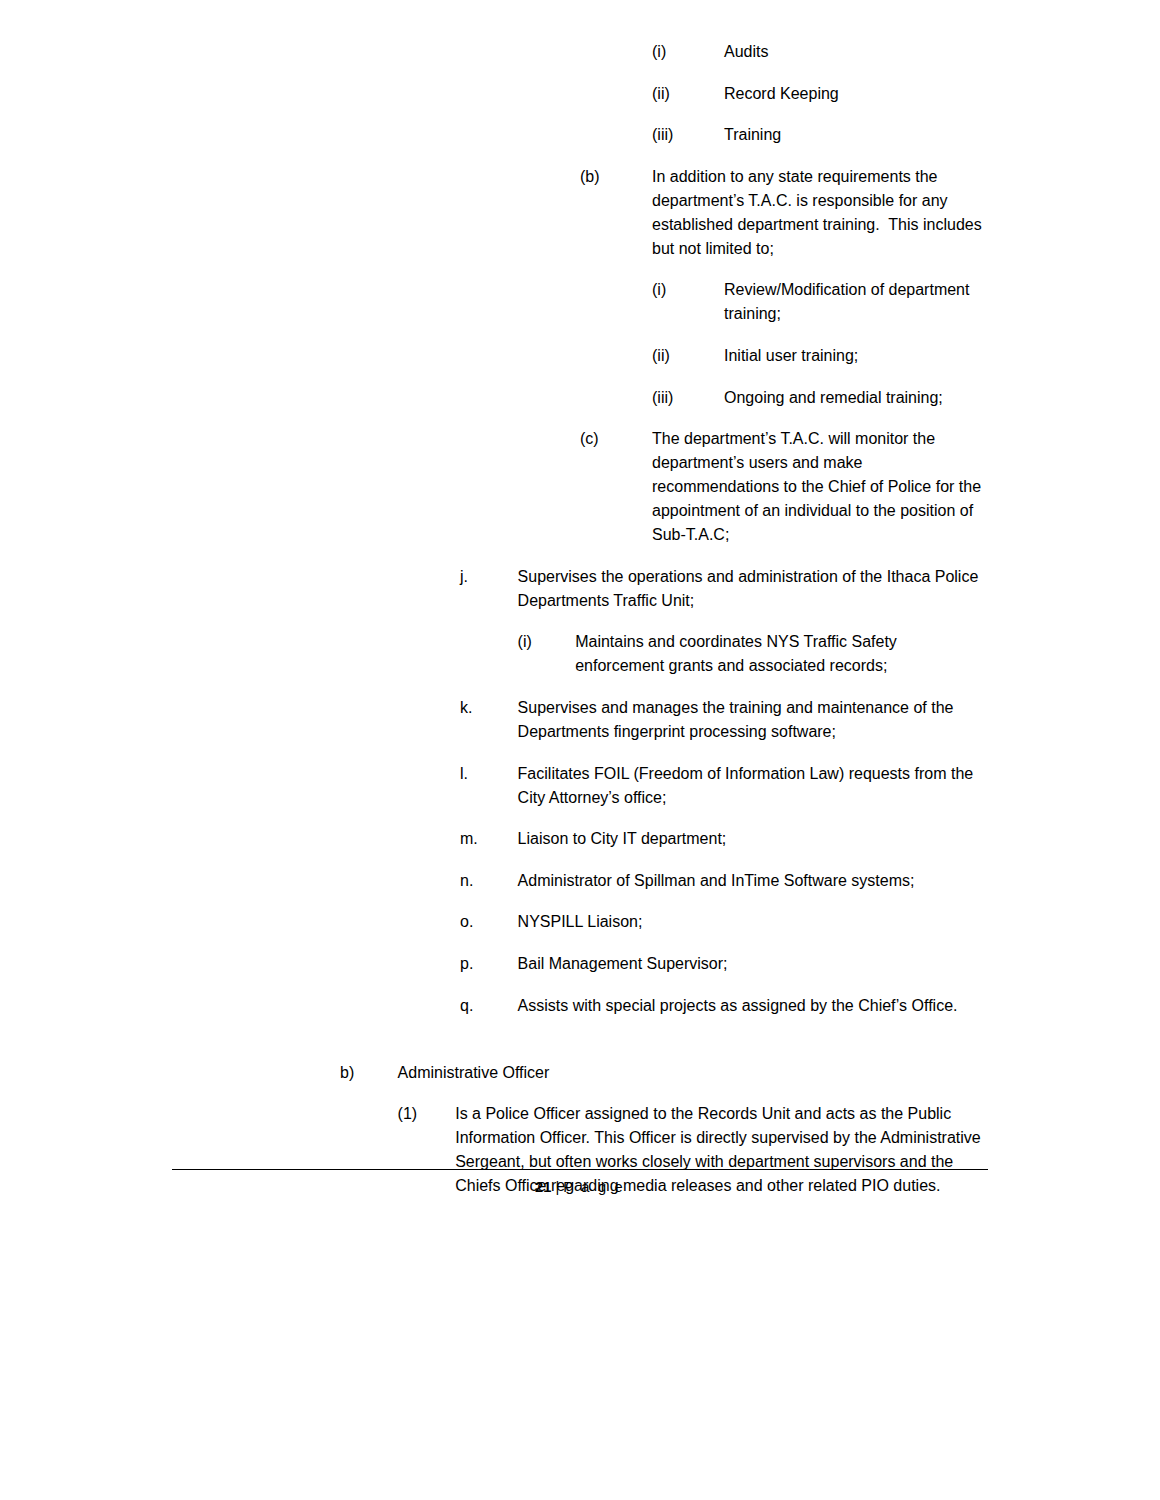(i)
Audits
(ii)
Record Keeping
(iii)
Training
(b)
In addition to any state requirements the department’s T.A.C. is responsible for any established department training. This includes but not limited to;
(i)
Review/Modification of department training;
(ii)
Initial user training;
(iii)
Ongoing and remedial training;
(c)
The department’s T.A.C. will monitor the department’s users and make recommendations to the Chief of Police for the appointment of an individual to the position of Sub-T.A.C;
j.
Supervises the operations and administration of the Ithaca Police Departments Traffic Unit;
(i)
Maintains and coordinates NYS Traffic Safety enforcement grants and associated records;
k.
Supervises and manages the training and maintenance of the Departments fingerprint processing software;
l.
Facilitates FOIL (Freedom of Information Law) requests from the City Attorney’s office;
m.
Liaison to City IT department;
n.
Administrator of Spillman and InTime Software systems;
o.
NYSPILL Liaison;
p.
Bail Management Supervisor;
q.
Assists with special projects as assigned by the Chief’s Office.
b)
Administrative Officer
(1)
Is a Police Officer assigned to the Records Unit and acts as the Public Information Officer. This Officer is directly supervised by the Administrative Sergeant, but often works closely with department supervisors and the Chiefs Office regarding media releases and other related PIO duties.
21 | P a g e